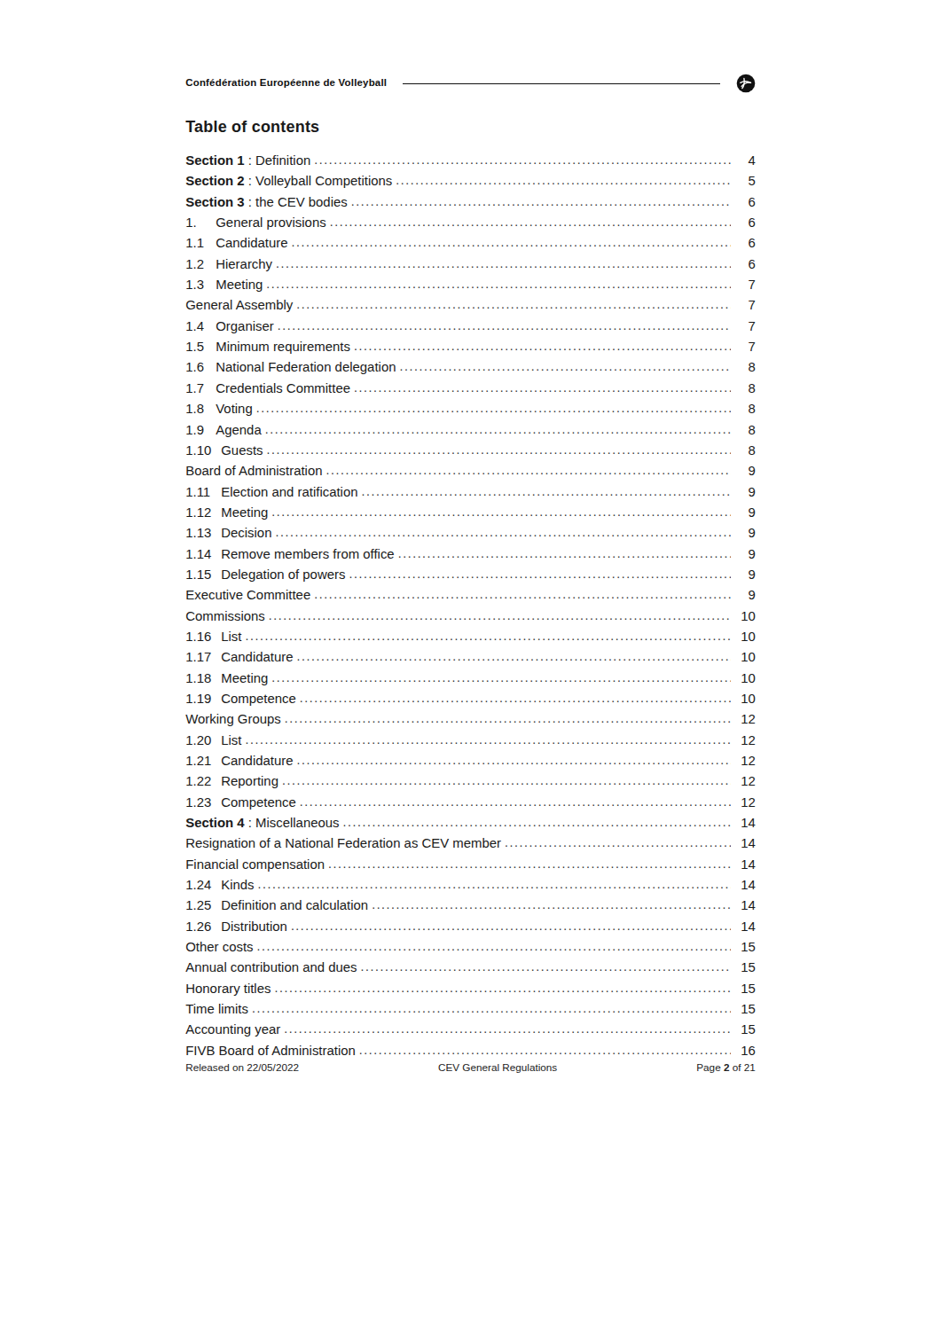Confédération Européenne de Volleyball
Table of contents
Section 1 : Definition .................................................................................................................. 4
Section 2 : Volleyball Competitions .................................................................................................................. 5
Section 3 : the CEV bodies .................................................................................................................. 6
1. General provisions .................................................................................................................. 6
1.1 Candidature .................................................................................................................. 6
1.2 Hierarchy .................................................................................................................. 6
1.3 Meeting .................................................................................................................. 7
General Assembly .................................................................................................................. 7
1.4 Organiser .................................................................................................................. 7
1.5 Minimum requirements .................................................................................................................. 7
1.6 National Federation delegation .................................................................................................................. 8
1.7 Credentials Committee .................................................................................................................. 8
1.8 Voting .................................................................................................................. 8
1.9 Agenda .................................................................................................................. 8
1.10 Guests .................................................................................................................. 8
Board of Administration .................................................................................................................. 9
1.11 Election and ratification .................................................................................................................. 9
1.12 Meeting .................................................................................................................. 9
1.13 Decision .................................................................................................................. 9
1.14 Remove members from office .................................................................................................................. 9
1.15 Delegation of powers .................................................................................................................. 9
Executive Committee .................................................................................................................. 9
Commissions .................................................................................................................. 10
1.16 List .................................................................................................................. 10
1.17 Candidature .................................................................................................................. 10
1.18 Meeting .................................................................................................................. 10
1.19 Competence .................................................................................................................. 10
Working Groups .................................................................................................................. 12
1.20 List .................................................................................................................. 12
1.21 Candidature .................................................................................................................. 12
1.22 Reporting .................................................................................................................. 12
1.23 Competence .................................................................................................................. 12
Section 4 : Miscellaneous .................................................................................................................. 14
Resignation of a National Federation as CEV member .................................................................................................................. 14
Financial compensation .................................................................................................................. 14
1.24 Kinds .................................................................................................................. 14
1.25 Definition and calculation .................................................................................................................. 14
1.26 Distribution .................................................................................................................. 14
Other costs .................................................................................................................. 15
Annual contribution and dues .................................................................................................................. 15
Honorary titles .................................................................................................................. 15
Time limits .................................................................................................................. 15
Accounting year .................................................................................................................. 15
FIVB Board of Administration .................................................................................................................. 16
Released on 22/05/2022
CEV General Regulations
Page 2 of 21